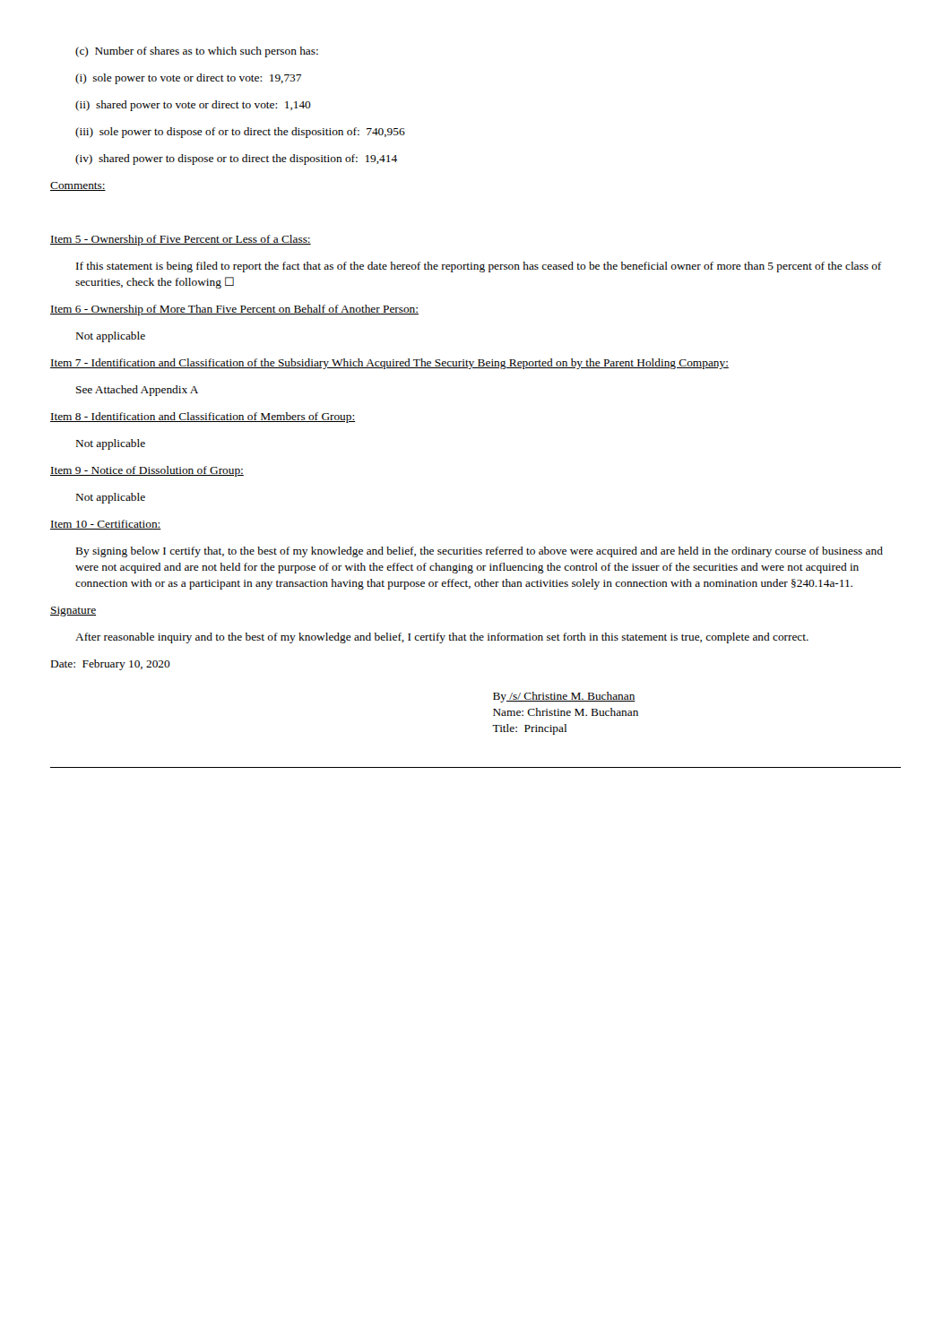(c) Number of shares as to which such person has:
(i) sole power to vote or direct to vote: 19,737
(ii) shared power to vote or direct to vote: 1,140
(iii) sole power to dispose of or to direct the disposition of: 740,956
(iv) shared power to dispose or to direct the disposition of: 19,414
Comments:
Item 5 - Ownership of Five Percent or Less of a Class:
If this statement is being filed to report the fact that as of the date hereof the reporting person has ceased to be the beneficial owner of more than 5 percent of the class of securities, check the following ☐
Item 6 - Ownership of More Than Five Percent on Behalf of Another Person:
Not applicable
Item 7 - Identification and Classification of the Subsidiary Which Acquired The Security Being Reported on by the Parent Holding Company:
See Attached Appendix A
Item 8 - Identification and Classification of Members of Group:
Not applicable
Item 9 - Notice of Dissolution of Group:
Not applicable
Item 10 - Certification:
By signing below I certify that, to the best of my knowledge and belief, the securities referred to above were acquired and are held in the ordinary course of business and were not acquired and are not held for the purpose of or with the effect of changing or influencing the control of the issuer of the securities and were not acquired in connection with or as a participant in any transaction having that purpose or effect, other than activities solely in connection with a nomination under §240.14a-11.
Signature
After reasonable inquiry and to the best of my knowledge and belief, I certify that the information set forth in this statement is true, complete and correct.
Date: February 10, 2020
By /s/ Christine M. Buchanan
Name: Christine M. Buchanan
Title: Principal